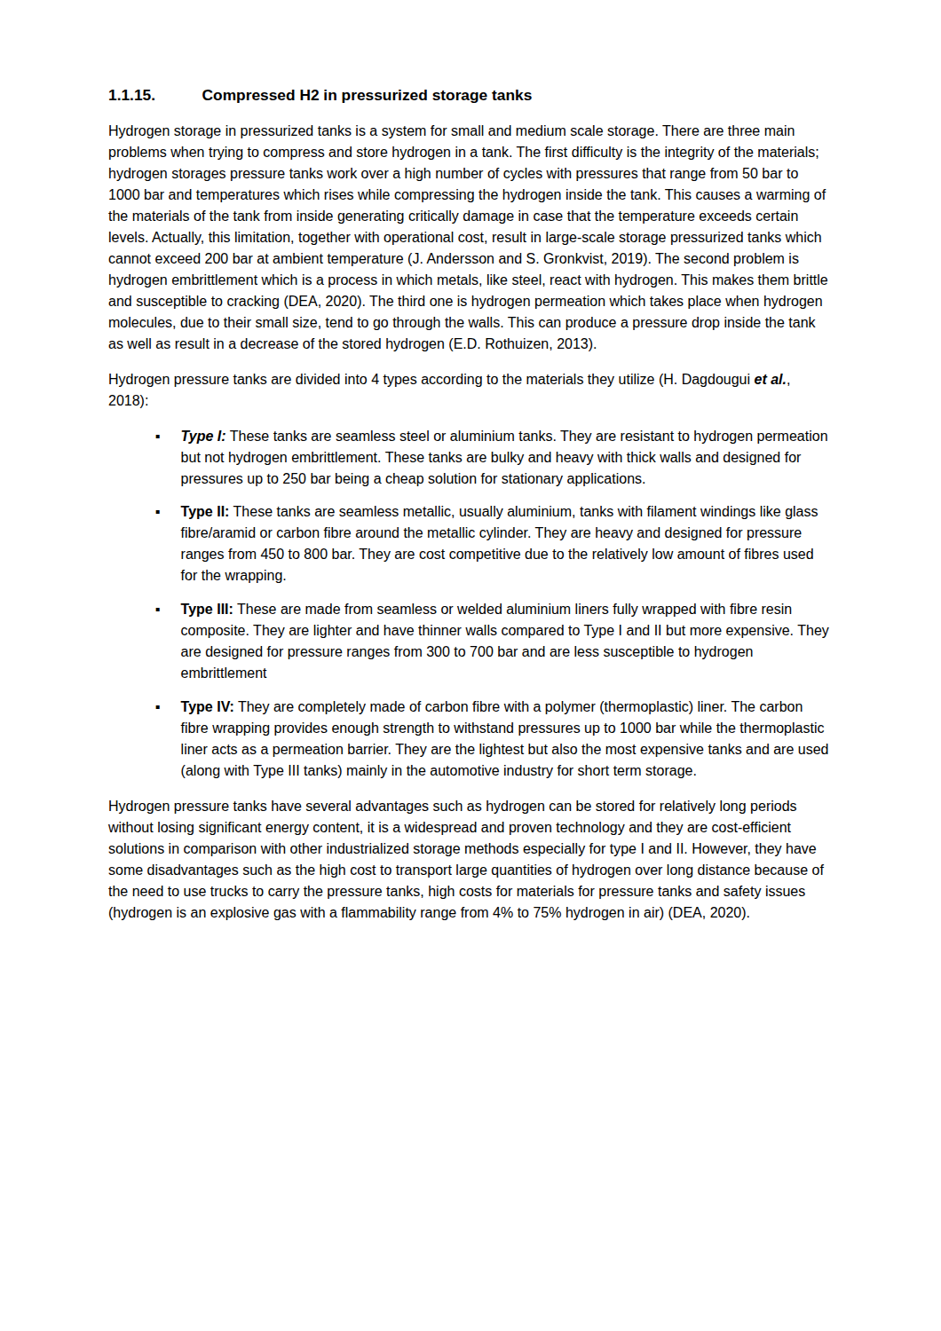1.1.15. Compressed H2 in pressurized storage tanks
Hydrogen storage in pressurized tanks is a system for small and medium scale storage. There are three main problems when trying to compress and store hydrogen in a tank. The first difficulty is the integrity of the materials; hydrogen storages pressure tanks work over a high number of cycles with pressures that range from 50 bar to 1000 bar and temperatures which rises while compressing the hydrogen inside the tank. This causes a warming of the materials of the tank from inside generating critically damage in case that the temperature exceeds certain levels. Actually, this limitation, together with operational cost, result in large-scale storage pressurized tanks which cannot exceed 200 bar at ambient temperature (J. Andersson and S. Gronkvist, 2019). The second problem is hydrogen embrittlement which is a process in which metals, like steel, react with hydrogen. This makes them brittle and susceptible to cracking (DEA, 2020). The third one is hydrogen permeation which takes place when hydrogen molecules, due to their small size, tend to go through the walls. This can produce a pressure drop inside the tank as well as result in a decrease of the stored hydrogen (E.D. Rothuizen, 2013).
Hydrogen pressure tanks are divided into 4 types according to the materials they utilize (H. Dagdougui et al., 2018):
Type I: These tanks are seamless steel or aluminium tanks. They are resistant to hydrogen permeation but not hydrogen embrittlement. These tanks are bulky and heavy with thick walls and designed for pressures up to 250 bar being a cheap solution for stationary applications.
Type II: These tanks are seamless metallic, usually aluminium, tanks with filament windings like glass fibre/aramid or carbon fibre around the metallic cylinder. They are heavy and designed for pressure ranges from 450 to 800 bar. They are cost competitive due to the relatively low amount of fibres used for the wrapping.
Type III: These are made from seamless or welded aluminium liners fully wrapped with fibre resin composite. They are lighter and have thinner walls compared to Type I and II but more expensive. They are designed for pressure ranges from 300 to 700 bar and are less susceptible to hydrogen embrittlement
Type IV: They are completely made of carbon fibre with a polymer (thermoplastic) liner. The carbon fibre wrapping provides enough strength to withstand pressures up to 1000 bar while the thermoplastic liner acts as a permeation barrier. They are the lightest but also the most expensive tanks and are used (along with Type III tanks) mainly in the automotive industry for short term storage.
Hydrogen pressure tanks have several advantages such as hydrogen can be stored for relatively long periods without losing significant energy content, it is a widespread and proven technology and they are cost-efficient solutions in comparison with other industrialized storage methods especially for type I and II. However, they have some disadvantages such as the high cost to transport large quantities of hydrogen over long distance because of the need to use trucks to carry the pressure tanks, high costs for materials for pressure tanks and safety issues (hydrogen is an explosive gas with a flammability range from 4% to 75% hydrogen in air) (DEA, 2020).